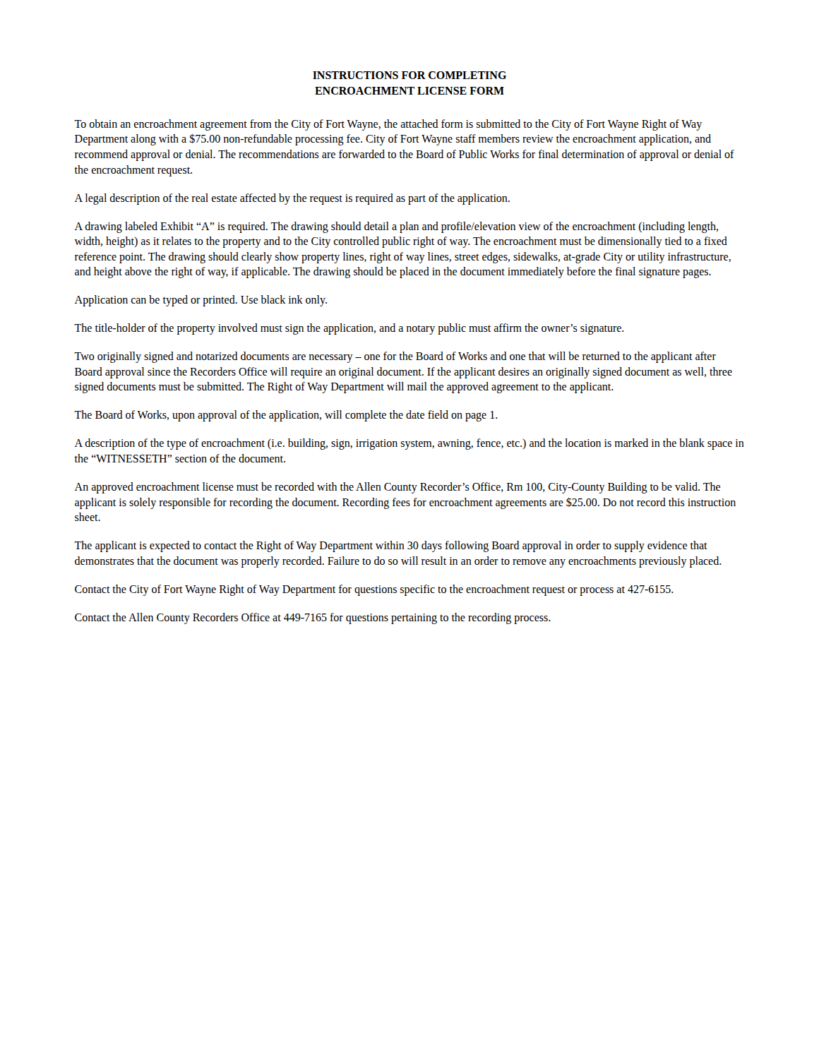INSTRUCTIONS FOR COMPLETING ENCROACHMENT LICENSE FORM
To obtain an encroachment agreement from the City of Fort Wayne, the attached form is submitted to the City of Fort Wayne Right of Way Department along with a $75.00 non-refundable processing fee. City of Fort Wayne staff members review the encroachment application, and recommend approval or denial. The recommendations are forwarded to the Board of Public Works for final determination of approval or denial of the encroachment request.
A legal description of the real estate affected by the request is required as part of the application.
A drawing labeled Exhibit “A” is required. The drawing should detail a plan and profile/elevation view of the encroachment (including length, width, height) as it relates to the property and to the City controlled public right of way. The encroachment must be dimensionally tied to a fixed reference point. The drawing should clearly show property lines, right of way lines, street edges, sidewalks, at-grade City or utility infrastructure, and height above the right of way, if applicable. The drawing should be placed in the document immediately before the final signature pages.
Application can be typed or printed. Use black ink only.
The title-holder of the property involved must sign the application, and a notary public must affirm the owner’s signature.
Two originally signed and notarized documents are necessary – one for the Board of Works and one that will be returned to the applicant after Board approval since the Recorders Office will require an original document. If the applicant desires an originally signed document as well, three signed documents must be submitted. The Right of Way Department will mail the approved agreement to the applicant.
The Board of Works, upon approval of the application, will complete the date field on page 1.
A description of the type of encroachment (i.e. building, sign, irrigation system, awning, fence, etc.) and the location is marked in the blank space in the “WITNESSETH” section of the document.
An approved encroachment license must be recorded with the Allen County Recorder’s Office, Rm 100, City-County Building to be valid. The applicant is solely responsible for recording the document. Recording fees for encroachment agreements are $25.00. Do not record this instruction sheet.
The applicant is expected to contact the Right of Way Department within 30 days following Board approval in order to supply evidence that demonstrates that the document was properly recorded. Failure to do so will result in an order to remove any encroachments previously placed.
Contact the City of Fort Wayne Right of Way Department for questions specific to the encroachment request or process at 427-6155.
Contact the Allen County Recorders Office at 449-7165 for questions pertaining to the recording process.